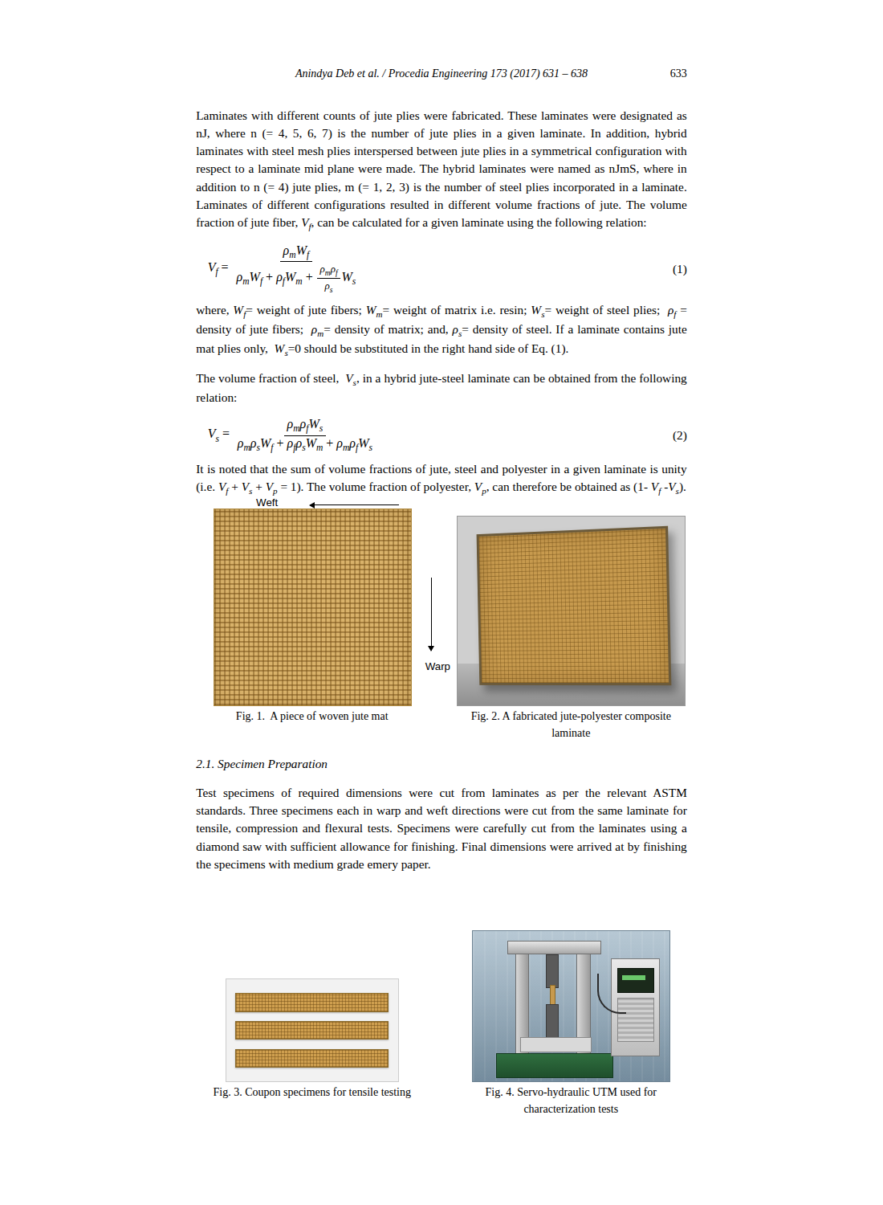Anindya Deb et al. / Procedia Engineering 173 (2017) 631 – 638 633
Laminates with different counts of jute plies were fabricated. These laminates were designated as nJ, where n (= 4, 5, 6, 7) is the number of jute plies in a given laminate. In addition, hybrid laminates with steel mesh plies interspersed between jute plies in a symmetrical configuration with respect to a laminate mid plane were made. The hybrid laminates were named as nJmS, where in addition to n (= 4) jute plies, m (= 1, 2, 3) is the number of steel plies incorporated in a laminate. Laminates of different configurations resulted in different volume fractions of jute. The volume fraction of jute fiber, Vf, can be calculated for a given laminate using the following relation:
Vf = ρmWf ρmWf + ρfWm + ρmρf ρs Ws
(1)
where, Wf= weight of jute fibers; Wm= weight of matrix i.e. resin; Ws= weight of steel plies; ρf = density of jute fibers; ρm= density of matrix; and, ρs= density of steel. If a laminate contains jute mat plies only, Ws=0 should be substituted in the right hand side of Eq. (1).
The volume fraction of steel, Vs, in a hybrid jute-steel laminate can be obtained from the following relation:
Vs = ρmρfWs ρmρsWf + ρfρsWm + ρmρfWs
(2)
It is noted that the sum of volume fractions of jute, steel and polyester in a given laminate is unity (i.e. Vf + Vs + Vp = 1). The volume fraction of polyester, Vp, can therefore be obtained as (1- Vf -Vs).
Weft
Warp
Fig. 1. A piece of woven jute mat
Fig. 2. A fabricated jute-polyester composite laminate
2.1. Specimen Preparation
Test specimens of required dimensions were cut from laminates as per the relevant ASTM standards. Three specimens each in warp and weft directions were cut from the same laminate for tensile, compression and flexural tests. Specimens were carefully cut from the laminates using a diamond saw with sufficient allowance for finishing. Final dimensions were arrived at by finishing the specimens with medium grade emery paper.
Fig. 3. Coupon specimens for tensile testing
Fig. 4. Servo-hydraulic UTM used for characterization tests